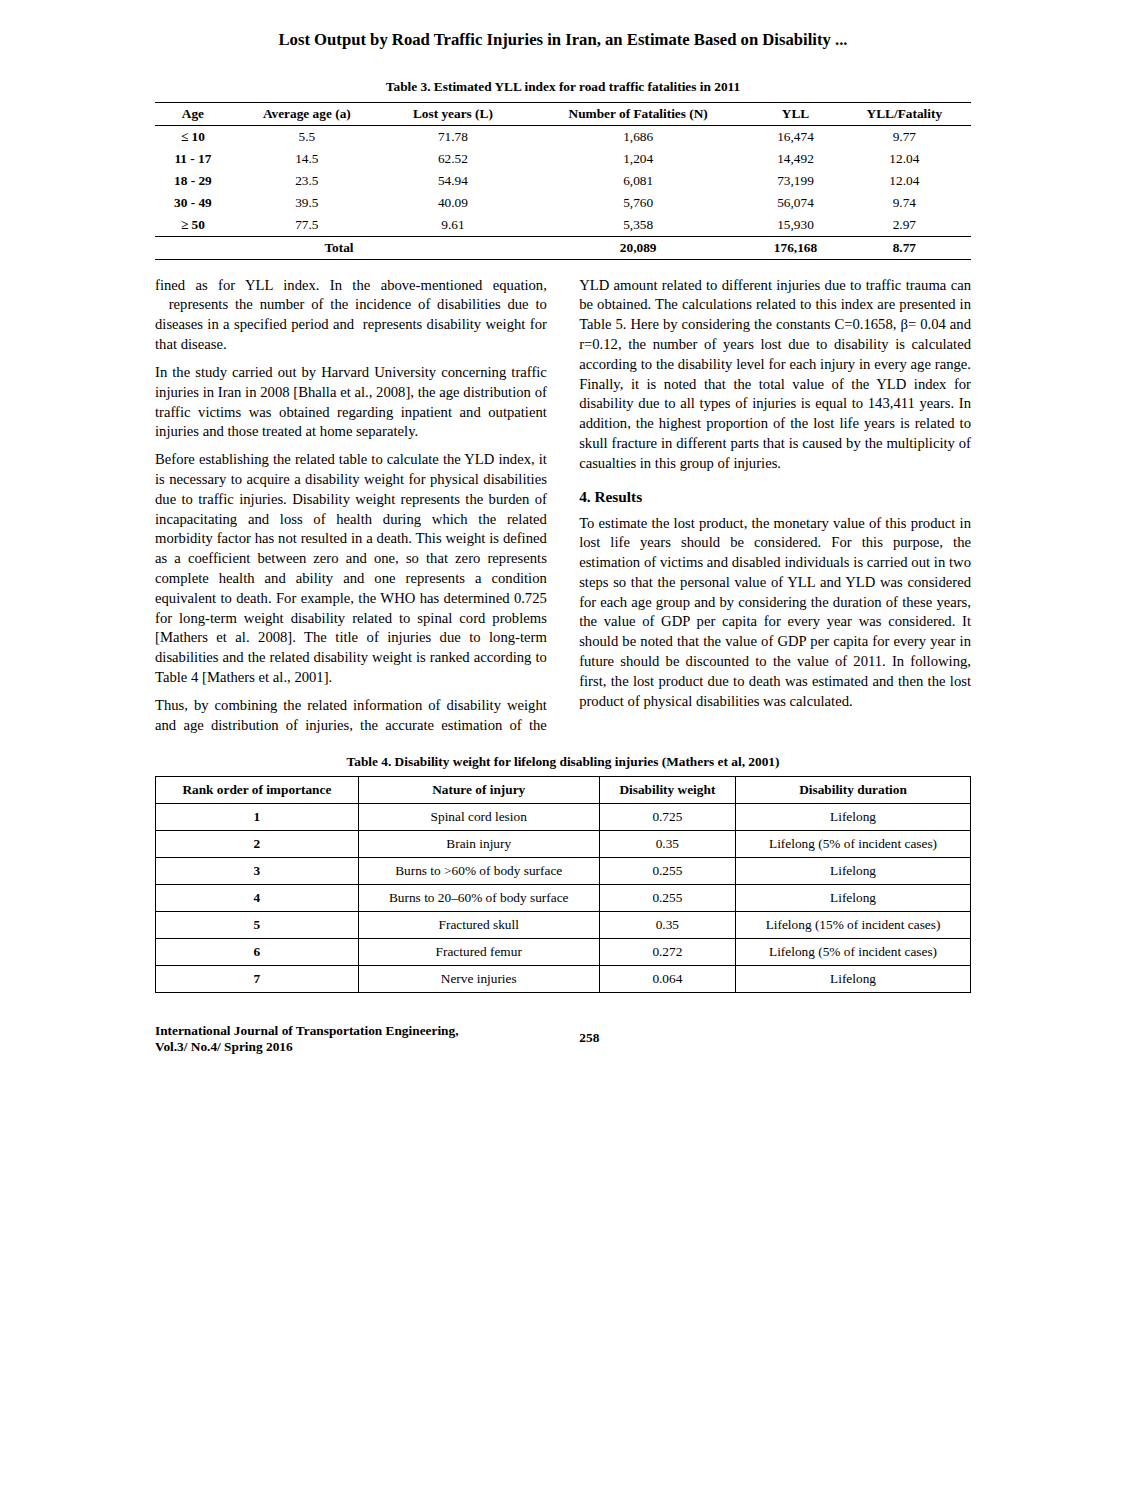Lost Output by Road Traffic Injuries in Iran, an Estimate Based on Disability ...
Table 3. Estimated YLL index for road traffic fatalities in 2011
| Age | Average age (a) | Lost years (L) | Number of Fatalities (N) | YLL | YLL/Fatality |
| --- | --- | --- | --- | --- | --- |
| ≤ 10 | 5.5 | 71.78 | 1,686 | 16,474 | 9.77 |
| 11 - 17 | 14.5 | 62.52 | 1,204 | 14,492 | 12.04 |
| 18 - 29 | 23.5 | 54.94 | 6,081 | 73,199 | 12.04 |
| 30 - 49 | 39.5 | 40.09 | 5,760 | 56,074 | 9.74 |
| ≥ 50 | 77.5 | 9.61 | 5,358 | 15,930 | 2.97 |
| Total | 20,089 | 176,168 | 8.77 |
fined as for YLL index. In the above-mentioned equation, represents the number of the incidence of disabilities due to diseases in a specified period and represents disability weight for that disease.
In the study carried out by Harvard University concerning traffic injuries in Iran in 2008 [Bhalla et al., 2008], the age distribution of traffic victims was obtained regarding inpatient and outpatient injuries and those treated at home separately.
Before establishing the related table to calculate the YLD index, it is necessary to acquire a disability weight for physical disabilities due to traffic injuries. Disability weight represents the burden of incapacitating and loss of health during which the related morbidity factor has not resulted in a death. This weight is defined as a coefficient between zero and one, so that zero represents complete health and ability and one represents a condition equivalent to death. For example, the WHO has determined 0.725 for long-term weight disability related to spinal cord problems [Mathers et al. 2008]. The title of injuries due to long-term disabilities and the related disability weight is ranked according to Table 4 [Mathers et al., 2001].
Thus, by combining the related information of disability weight and age distribution of injuries, the accurate estimation of the YLD amount related to different injuries due to traffic trauma can be obtained. The calculations related to this index are presented in Table 5. Here by considering the constants C=0.1658, β= 0.04 and r=0.12, the number of years lost due to disability is calculated according to the disability level for each injury in every age range. Finally, it is noted that the total value of the YLD index for disability due to all types of injuries is equal to 143,411 years. In addition, the highest proportion of the lost life years is related to skull fracture in different parts that is caused by the multiplicity of casualties in this group of injuries.
4. Results
To estimate the lost product, the monetary value of this product in lost life years should be considered. For this purpose, the estimation of victims and disabled individuals is carried out in two steps so that the personal value of YLL and YLD was considered for each age group and by considering the duration of these years, the value of GDP per capita for every year was considered. It should be noted that the value of GDP per capita for every year in future should be discounted to the value of 2011. In following, first, the lost product due to death was estimated and then the lost product of physical disabilities was calculated.
Table 4. Disability weight for lifelong disabling injuries (Mathers et al, 2001)
| Rank order of importance | Nature of injury | Disability weight | Disability duration |
| --- | --- | --- | --- |
| 1 | Spinal cord lesion | 0.725 | Lifelong |
| 2 | Brain injury | 0.35 | Lifelong (5% of incident cases) |
| 3 | Burns to >60% of body surface | 0.255 | Lifelong |
| 4 | Burns to 20–60% of body surface | 0.255 | Lifelong |
| 5 | Fractured skull | 0.35 | Lifelong (15% of incident cases) |
| 6 | Fractured femur | 0.272 | Lifelong (5% of incident cases) |
| 7 | Nerve injuries | 0.064 | Lifelong |
International Journal of Transportation Engineering,
Vol.3/ No.4/ Spring 2016 258